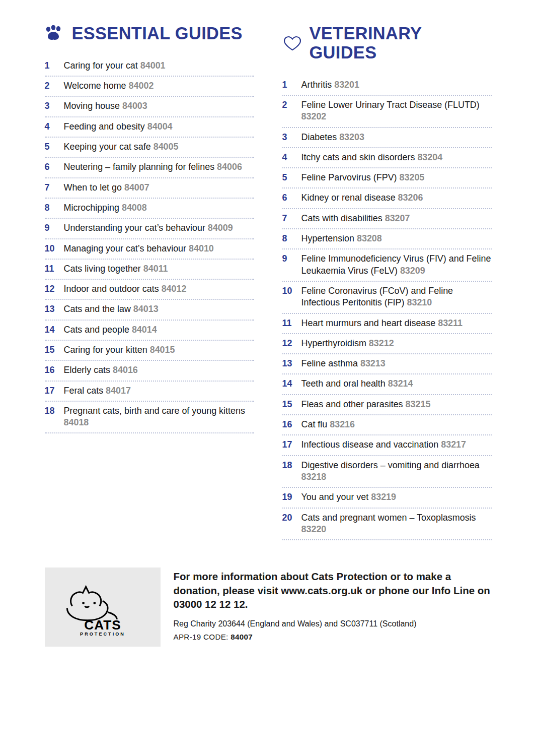Essential Guides
1 Caring for your cat 84001
2 Welcome home 84002
3 Moving house 84003
4 Feeding and obesity 84004
5 Keeping your cat safe 84005
6 Neutering – family planning for felines 84006
7 When to let go 84007
8 Microchipping 84008
9 Understanding your cat’s behaviour 84009
10 Managing your cat’s behaviour 84010
11 Cats living together 84011
12 Indoor and outdoor cats 84012
13 Cats and the law 84013
14 Cats and people 84014
15 Caring for your kitten 84015
16 Elderly cats 84016
17 Feral cats 84017
18 Pregnant cats, birth and care of young kittens 84018
Veterinary Guides
1 Arthritis 83201
2 Feline Lower Urinary Tract Disease (FLUTD) 83202
3 Diabetes 83203
4 Itchy cats and skin disorders 83204
5 Feline Parvovirus (FPV) 83205
6 Kidney or renal disease 83206
7 Cats with disabilities 83207
8 Hypertension 83208
9 Feline Immunodeficiency Virus (FIV) and Feline Leukaemia Virus (FeLV) 83209
10 Feline Coronavirus (FCoV) and Feline Infectious Peritonitis (FIP) 83210
11 Heart murmurs and heart disease 83211
12 Hyperthyroidism 83212
13 Feline asthma 83213
14 Teeth and oral health 83214
15 Fleas and other parasites 83215
16 Cat flu 83216
17 Infectious disease and vaccination 83217
18 Digestive disorders – vomiting and diarrhoea 83218
19 You and your vet 83219
20 Cats and pregnant women – Toxoplasmosis 83220
CATS PROTECTION
For more information about Cats Protection or to make a donation, please visit www.cats.org.uk or phone our Info Line on 03000 12 12 12.
Reg Charity 203644 (England and Wales) and SC037711 (Scotland)
APR-19 CODE: 84007